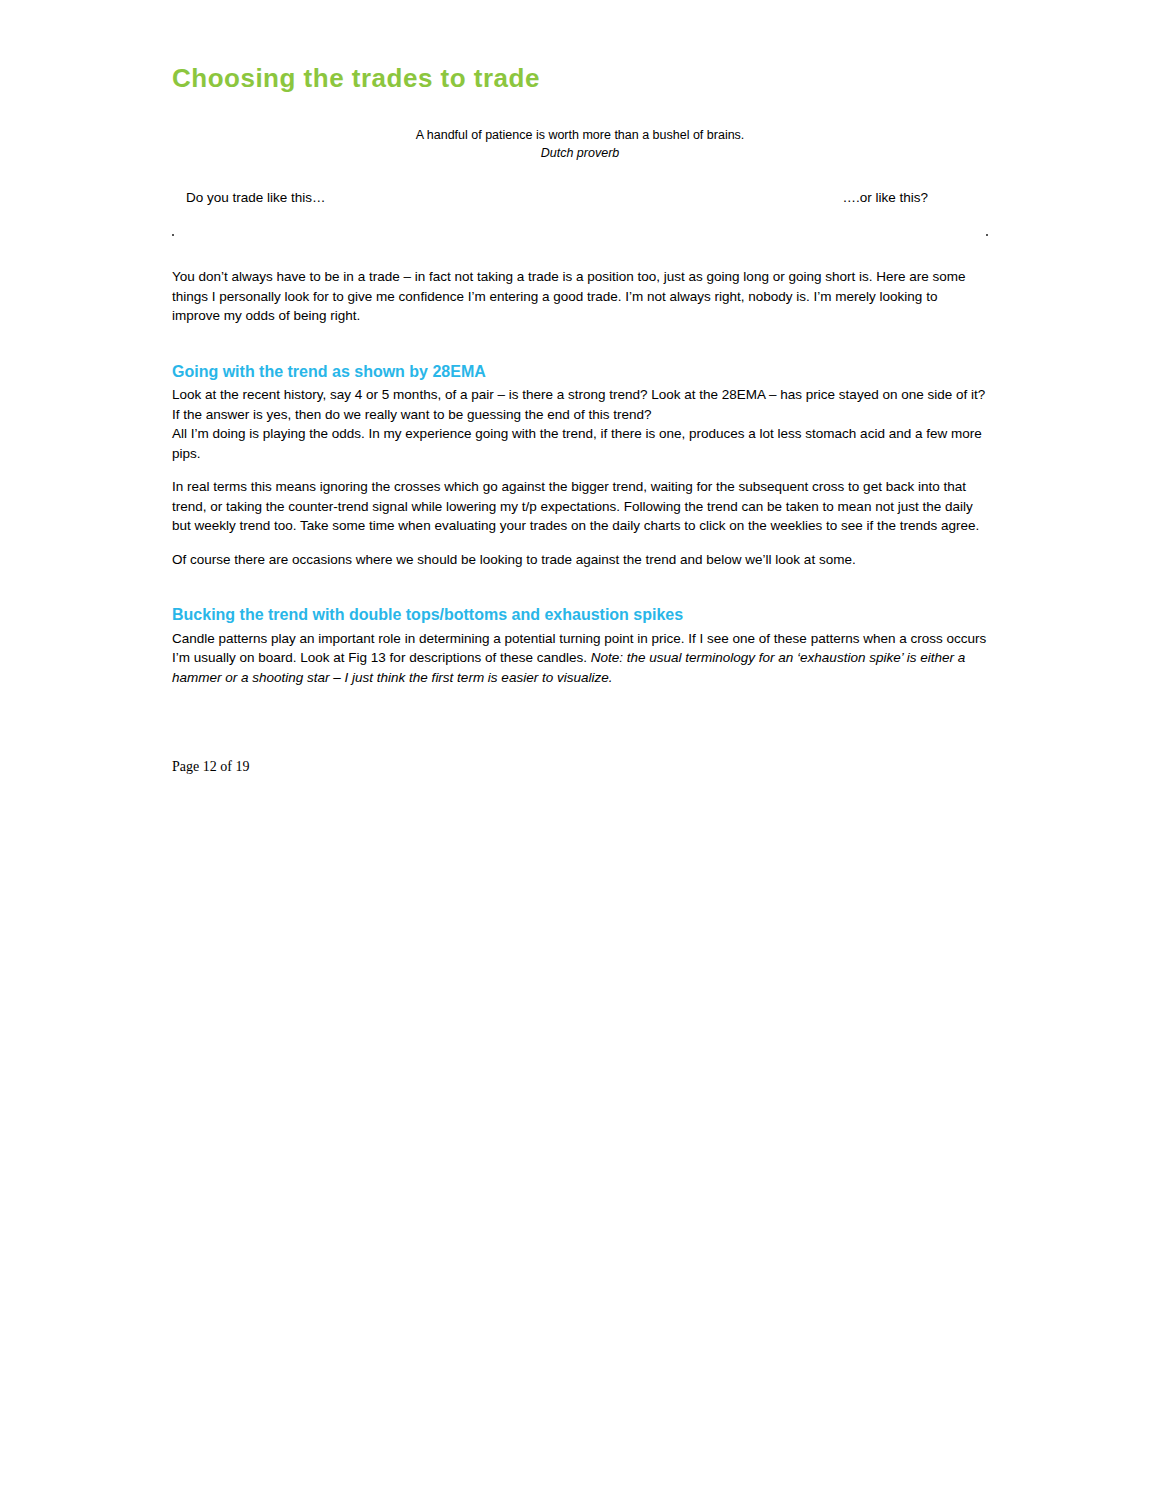Choosing the trades to trade
A handful of patience is worth more than a bushel of brains.
Dutch proverb
| Do you trade like this… | ….or like this? |
You don’t always have to be in a trade – in fact not taking a trade is a position too, just as going long or going short is. Here are some things I personally look for to give me confidence I’m entering a good trade. I’m not always right, nobody is. I’m merely looking to improve my odds of being right.
Going with the trend as shown by 28EMA
Look at the recent history, say 4 or 5 months, of a pair – is there a strong trend? Look at the 28EMA – has price stayed on one side of it? If the answer is yes, then do we really want to be guessing the end of this trend?
All I’m doing is playing the odds. In my experience going with the trend, if there is one, produces a lot less stomach acid and a few more pips.
In real terms this means ignoring the crosses which go against the bigger trend, waiting for the subsequent cross to get back into that trend, or taking the counter-trend signal while lowering my t/p expectations. Following the trend can be taken to mean not just the daily but weekly trend too. Take some time when evaluating your trades on the daily charts to click on the weeklies to see if the trends agree.
Of course there are occasions where we should be looking to trade against the trend and below we’ll look at some.
Bucking the trend with double tops/bottoms and exhaustion spikes
Candle patterns play an important role in determining a potential turning point in price. If I see one of these patterns when a cross occurs I’m usually on board. Look at Fig 13 for descriptions of these candles. Note: the usual terminology for an ‘exhaustion spike’ is either a hammer or a shooting star – I just think the first term is easier to visualize.
Page 12 of 19